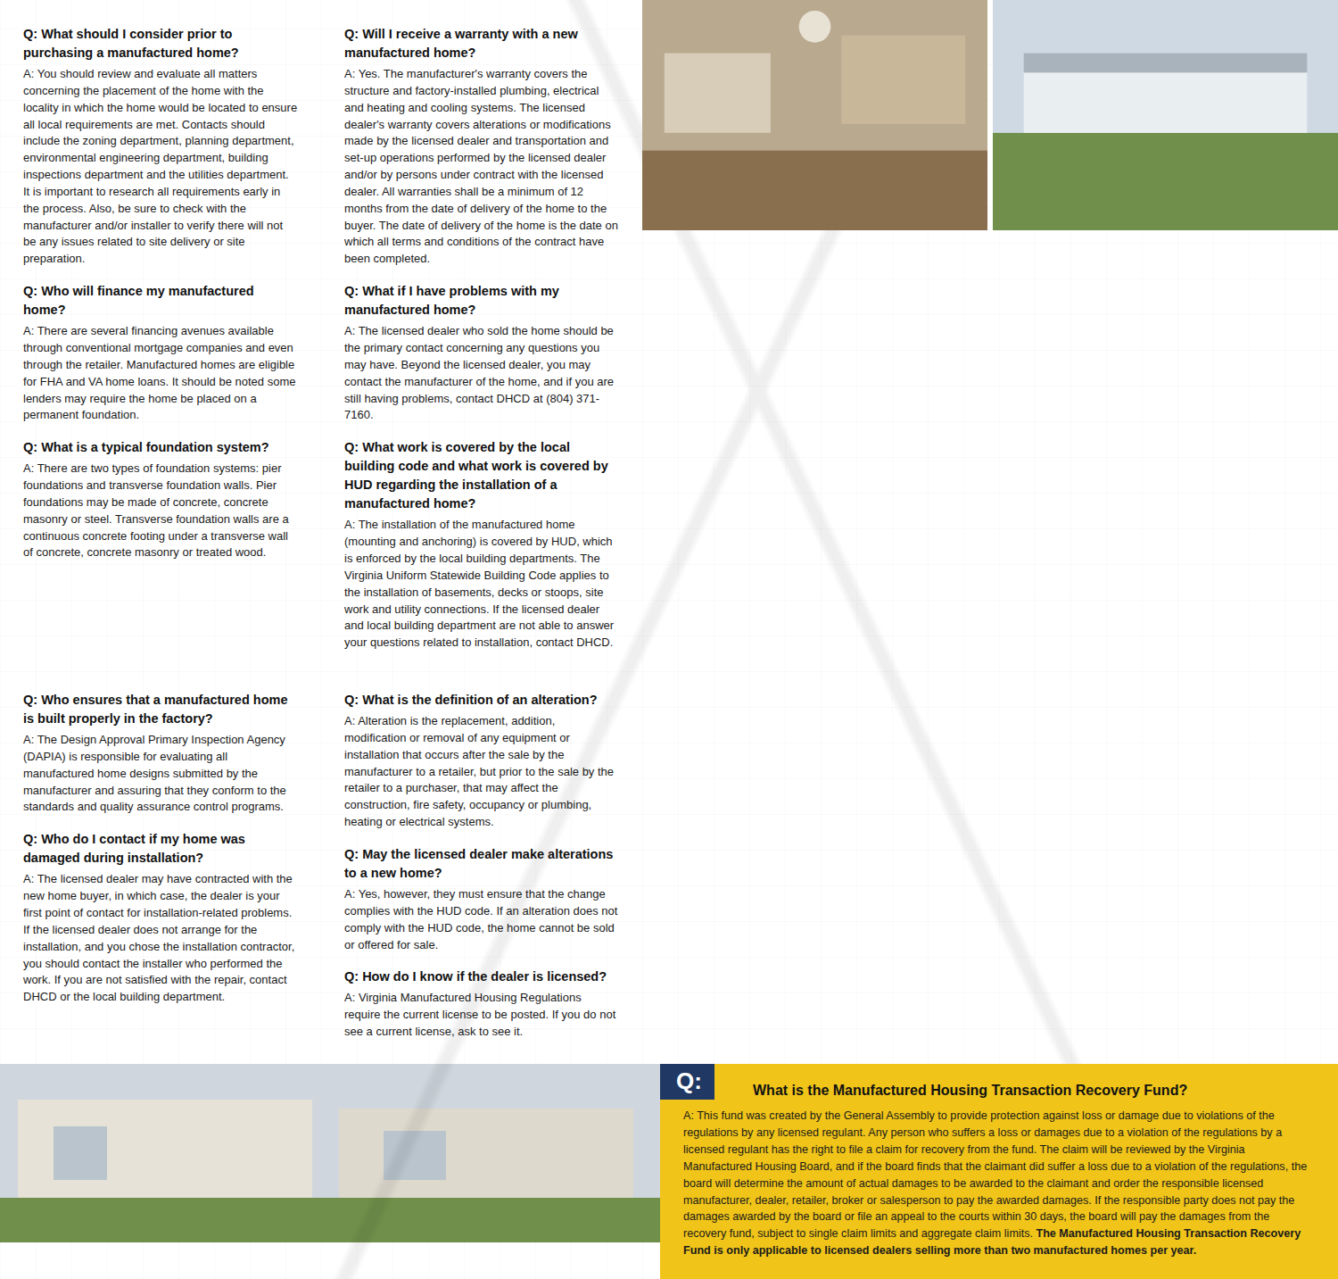Q: What should I consider prior to purchasing a manufactured home?
A: You should review and evaluate all matters concerning the placement of the home with the locality in which the home would be located to ensure all local requirements are met. Contacts should include the zoning department, planning department, environmental engineering department, building inspections department and the utilities department. It is important to research all requirements early in the process. Also, be sure to check with the manufacturer and/or installer to verify there will not be any issues related to site delivery or site preparation.
Q: Who will finance my manufactured home?
A: There are several financing avenues available through conventional mortgage companies and even through the retailer. Manufactured homes are eligible for FHA and VA home loans. It should be noted some lenders may require the home be placed on a permanent foundation.
Q: What is a typical foundation system?
A: There are two types of foundation systems: pier foundations and transverse foundation walls. Pier foundations may be made of concrete, concrete masonry or steel. Transverse foundation walls are a continuous concrete footing under a transverse wall of concrete, concrete masonry or treated wood.
Q: Will I receive a warranty with a new manufactured home?
A: Yes. The manufacturer's warranty covers the structure and factory-installed plumbing, electrical and heating and cooling systems. The licensed dealer's warranty covers alterations or modifications made by the licensed dealer and transportation and set-up operations performed by the licensed dealer and/or by persons under contract with the licensed dealer. All warranties shall be a minimum of 12 months from the date of delivery of the home to the buyer. The date of delivery of the home is the date on which all terms and conditions of the contract have been completed.
Q: What if I have problems with my manufactured home?
A: The licensed dealer who sold the home should be the primary contact concerning any questions you may have. Beyond the licensed dealer, you may contact the manufacturer of the home, and if you are still having problems, contact DHCD at (804) 371-7160.
Q: What work is covered by the local building code and what work is covered by HUD regarding the installation of a manufactured home?
A: The installation of the manufactured home (mounting and anchoring) is covered by HUD, which is enforced by the local building departments. The Virginia Uniform Statewide Building Code applies to the installation of basements, decks or stoops, site work and utility connections. If the licensed dealer and local building department are not able to answer your questions related to installation, contact DHCD.
Q: Who ensures that a manufactured home is built properly in the factory?
A: The Design Approval Primary Inspection Agency (DAPIA) is responsible for evaluating all manufactured home designs submitted by the manufacturer and assuring that they conform to the standards and quality assurance control programs.
Q: Who do I contact if my home was damaged during installation?
A: The licensed dealer may have contracted with the new home buyer, in which case, the dealer is your first point of contact for installation-related problems. If the licensed dealer does not arrange for the installation, and you chose the installation contractor, you should contact the installer who performed the work. If you are not satisfied with the repair, contact DHCD or the local building department.
Q: What is the definition of an alteration?
A: Alteration is the replacement, addition, modification or removal of any equipment or installation that occurs after the sale by the manufacturer to a retailer, but prior to the sale by the retailer to a purchaser, that may affect the construction, fire safety, occupancy or plumbing, heating or electrical systems.
Q: May the licensed dealer make alterations to a new home?
A: Yes, however, they must ensure that the change complies with the HUD code. If an alteration does not comply with the HUD code, the home cannot be sold or offered for sale.
Q: How do I know if the dealer is licensed?
A: Virginia Manufactured Housing Regulations require the current license to be posted. If you do not see a current license, ask to see it.
Q:
What is the Manufactured Housing Transaction Recovery Fund?
A: This fund was created by the General Assembly to provide protection against loss or damage due to violations of the regulations by any licensed regulant. Any person who suffers a loss or damages due to a violation of the regulations by a licensed regulant has the right to file a claim for recovery from the fund. The claim will be reviewed by the Virginia Manufactured Housing Board, and if the board finds that the claimant did suffer a loss due to a violation of the regulations, the board will determine the amount of actual damages to be awarded to the claimant and order the responsible licensed manufacturer, dealer, retailer, broker or salesperson to pay the awarded damages. If the responsible party does not pay the damages awarded by the board or file an appeal to the courts within 30 days, the board will pay the damages from the recovery fund, subject to single claim limits and aggregate claim limits. The Manufactured Housing Transaction Recovery Fund is only applicable to licensed dealers selling more than two manufactured homes per year.